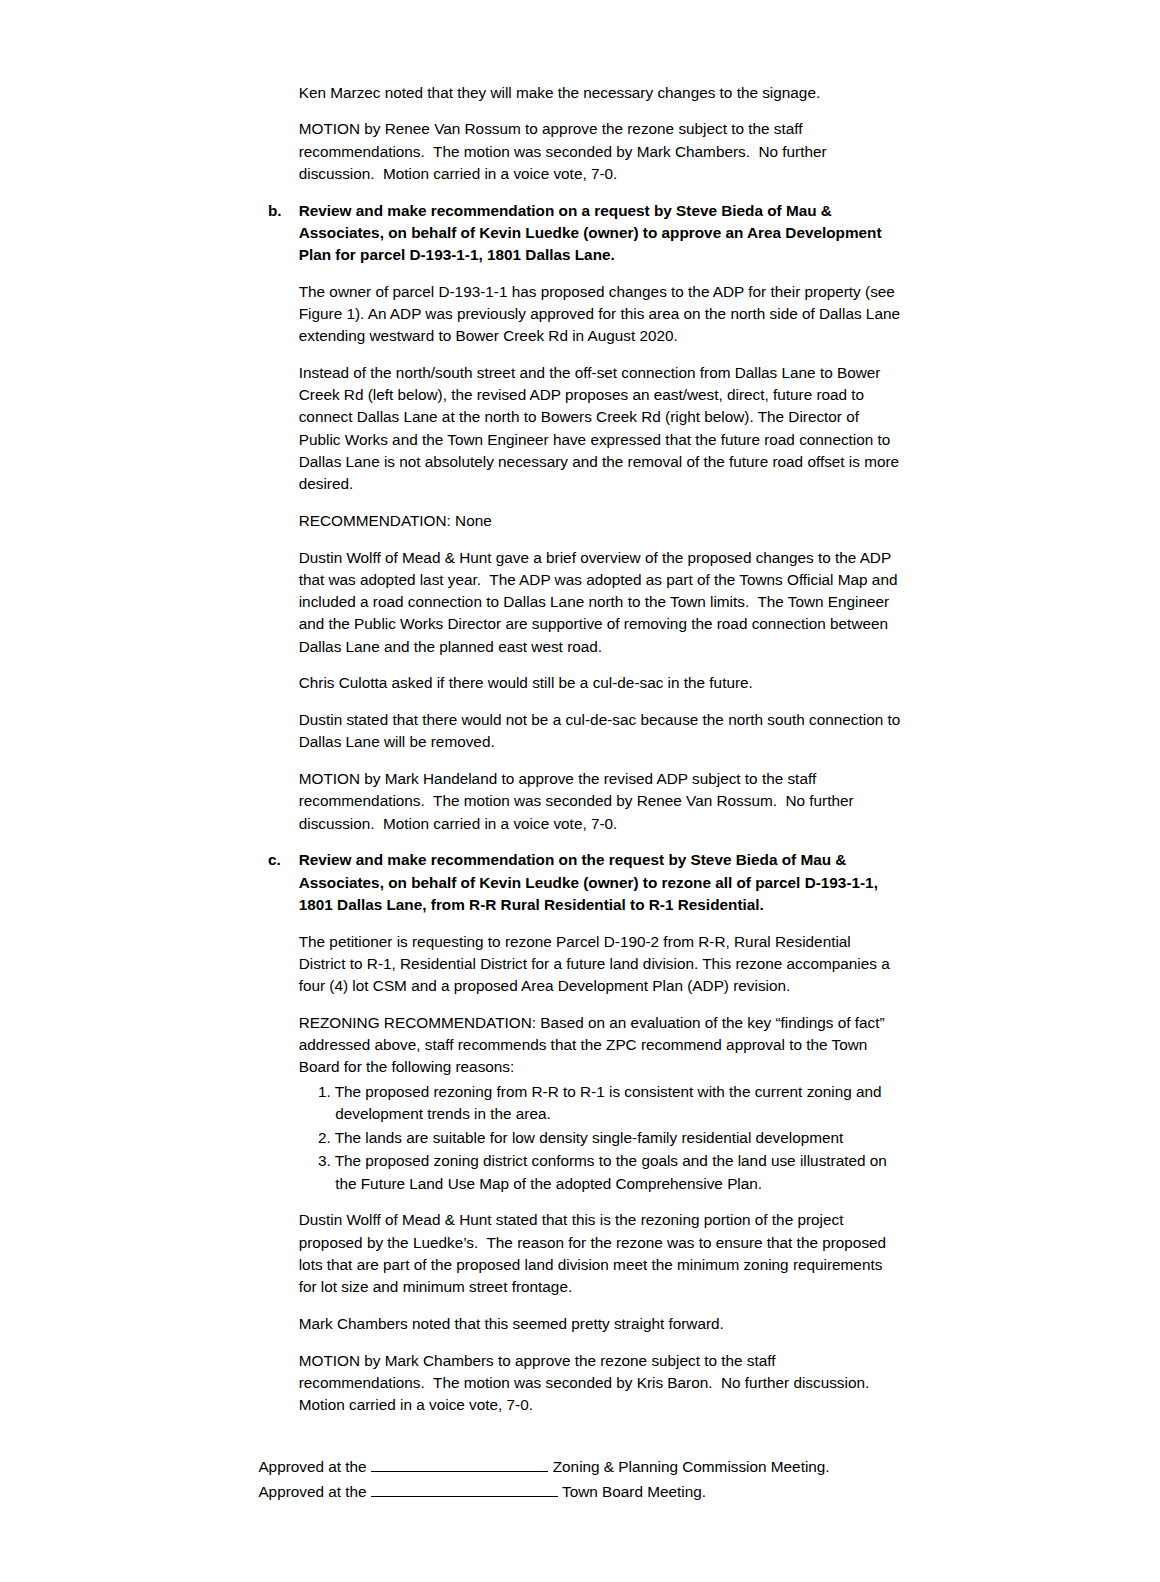Ken Marzec noted that they will make the necessary changes to the signage.
MOTION by Renee Van Rossum to approve the rezone subject to the staff recommendations. The motion was seconded by Mark Chambers. No further discussion. Motion carried in a voice vote, 7-0.
b.
Review and make recommendation on a request by Steve Bieda of Mau & Associates, on behalf of Kevin Luedke (owner) to approve an Area Development Plan for parcel D-193-1-1, 1801 Dallas Lane.
The owner of parcel D-193-1-1 has proposed changes to the ADP for their property (see Figure 1). An ADP was previously approved for this area on the north side of Dallas Lane extending westward to Bower Creek Rd in August 2020.
Instead of the north/south street and the off-set connection from Dallas Lane to Bower Creek Rd (left below), the revised ADP proposes an east/west, direct, future road to connect Dallas Lane at the north to Bowers Creek Rd (right below). The Director of Public Works and the Town Engineer have expressed that the future road connection to Dallas Lane is not absolutely necessary and the removal of the future road offset is more desired.
RECOMMENDATION: None
Dustin Wolff of Mead & Hunt gave a brief overview of the proposed changes to the ADP that was adopted last year. The ADP was adopted as part of the Towns Official Map and included a road connection to Dallas Lane north to the Town limits. The Town Engineer and the Public Works Director are supportive of removing the road connection between Dallas Lane and the planned east west road.
Chris Culotta asked if there would still be a cul-de-sac in the future.
Dustin stated that there would not be a cul-de-sac because the north south connection to Dallas Lane will be removed.
MOTION by Mark Handeland to approve the revised ADP subject to the staff recommendations. The motion was seconded by Renee Van Rossum. No further discussion. Motion carried in a voice vote, 7-0.
c.
Review and make recommendation on the request by Steve Bieda of Mau & Associates, on behalf of Kevin Leudke (owner) to rezone all of parcel D-193-1-1, 1801 Dallas Lane, from R-R Rural Residential to R-1 Residential.
The petitioner is requesting to rezone Parcel D-190-2 from R-R, Rural Residential District to R-1, Residential District for a future land division. This rezone accompanies a four (4) lot CSM and a proposed Area Development Plan (ADP) revision.
REZONING RECOMMENDATION: Based on an evaluation of the key “findings of fact” addressed above, staff recommends that the ZPC recommend approval to the Town Board for the following reasons:
1. The proposed rezoning from R-R to R-1 is consistent with the current zoning and development trends in the area.
2. The lands are suitable for low density single-family residential development
3. The proposed zoning district conforms to the goals and the land use illustrated on the Future Land Use Map of the adopted Comprehensive Plan.
Dustin Wolff of Mead & Hunt stated that this is the rezoning portion of the project proposed by the Luedke’s. The reason for the rezone was to ensure that the proposed lots that are part of the proposed land division meet the minimum zoning requirements for lot size and minimum street frontage.
Mark Chambers noted that this seemed pretty straight forward.
MOTION by Mark Chambers to approve the rezone subject to the staff recommendations. The motion was seconded by Kris Baron. No further discussion. Motion carried in a voice vote, 7-0.
Approved at the Zoning & Planning Commission Meeting.
Approved at the Town Board Meeting.